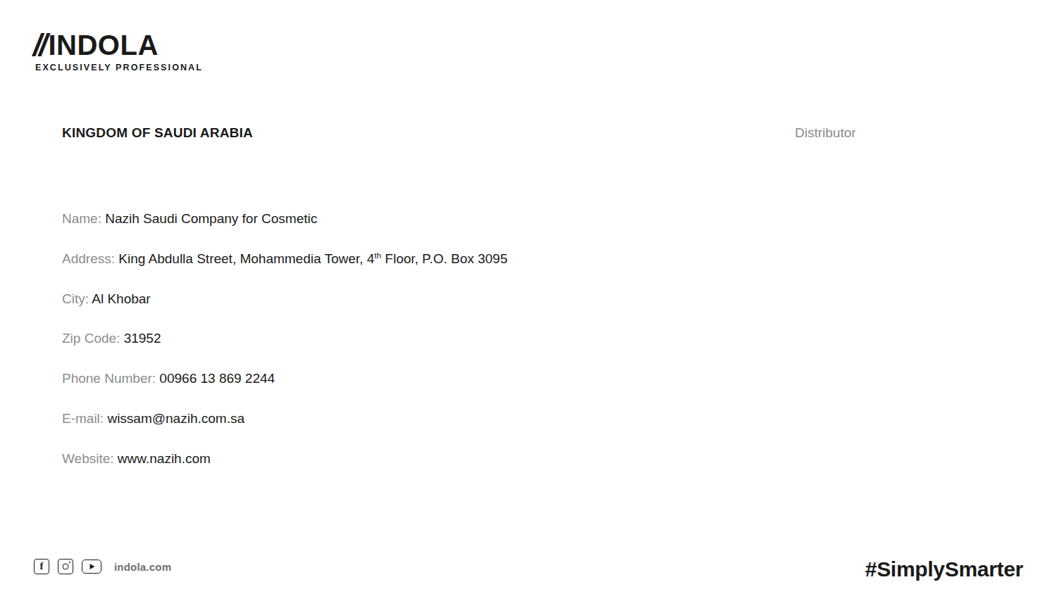//INDOLA
EXCLUSIVELY PROFESSIONAL
KINGDOM OF SAUDI ARABIA
Distributor
Name: Nazih Saudi Company for Cosmetic
Address: King Abdulla Street, Mohammedia Tower, 4th Floor, P.O. Box 3095
City: Al Khobar
Zip Code: 31952
Phone Number: 00966 13 869 2244
E-mail: wissam@nazih.com.sa
Website: www.nazih.com
indola.com
#SimplySmarter